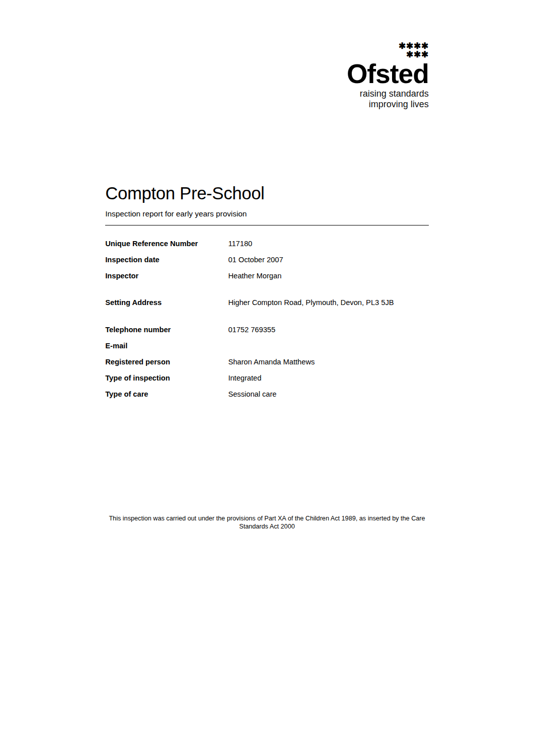✱✱✱✱
✱✱✱
Ofsted
raising standards
improving lives
Compton Pre-School
Inspection report for early years provision
| Unique Reference Number | 117180 |
| Inspection date | 01 October 2007 |
| Inspector | Heather Morgan |
| Setting Address | Higher Compton Road, Plymouth, Devon, PL3 5JB |
| Telephone number | 01752 769355 |
| E-mail | |
| Registered person | Sharon Amanda Matthews |
| Type of inspection | Integrated |
| Type of care | Sessional care |
This inspection was carried out under the provisions of Part XA of the Children Act 1989, as inserted by the Care Standards Act 2000